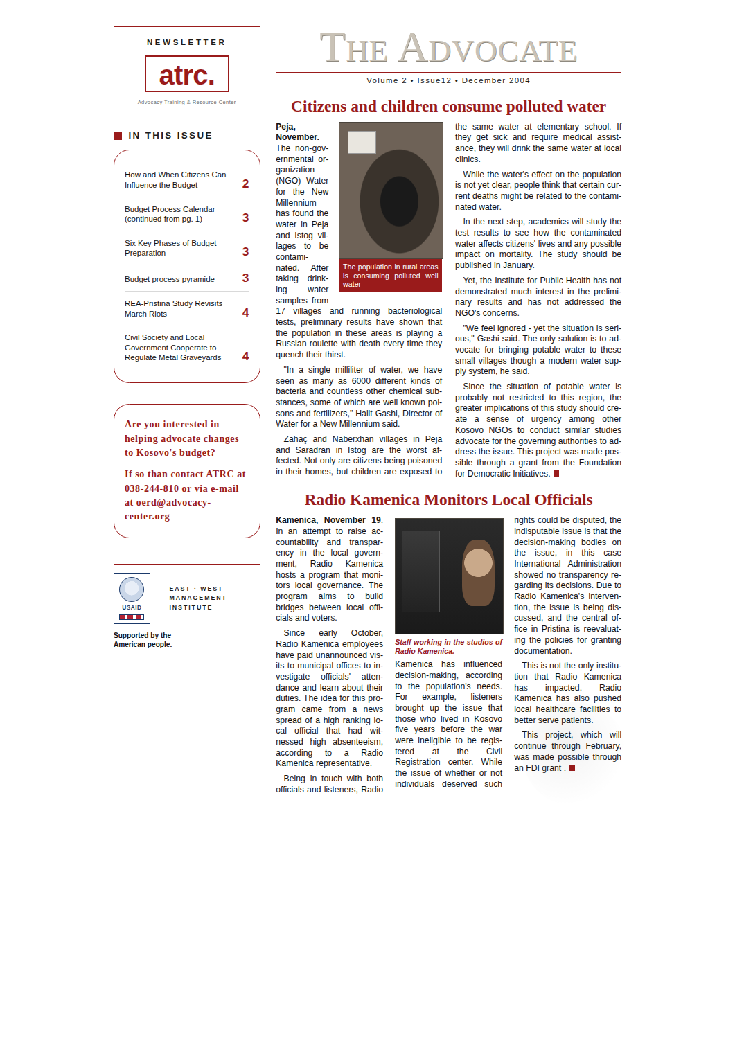Newsletter
atrc.
Advocacy Training & Resource Center
IN THIS ISSUE
How and When Citizens Can Influence the Budget 2
Budget Process Calendar (continued from pg. 1) 3
Six Key Phases of Budget Preparation 3
Budget process pyramide 3
REA-Pristina Study Revisits March Riots 4
Civil Society and Local Government Cooperate to Regulate Metal Graveyards 4
Are you interested in helping advocate changes to Kosovo's budget?
If so than contact ATRC at 038-244-810 or via e-mail at oerd@advocacy-center.org
USAID
EAST · WEST
MANAGEMENT
INSTITUTE
Supported by the
American people.
THE ADVOCATE
Volume 2 • Issue12 • December 2004
Citizens and children consume polluted water
The population in rural areas is consuming polluted well water
Peja, November. The non-governmental organization (NGO) Water for the New Millennium has found the water in Peja and Istog villages to be contaminated. After taking drinking water samples from 17 villages and running bacteriological tests, preliminary results have shown that the population in these areas is playing a Russian roulette with death every time they quench their thirst.
"In a single milliliter of water, we have seen as many as 6000 different kinds of bacteria and countless other chemical substances, some of which are well known poisons and fertilizers," Halit Gashi, Director of Water for a New Millennium said.
Zahaç and Naberxhan villages in Peja and Saradran in Istog are the worst affected. Not only are citizens being poisoned in their homes, but children are exposed to the same water at elementary school. If they get sick and require medical assistance, they will drink the same water at local clinics.
While the water's effect on the population is not yet clear, people think that certain current deaths might be related to the contaminated water.
In the next step, academics will study the test results to see how the contaminated water affects citizens' lives and any possible impact on mortality. The study should be published in January.
Yet, the Institute for Public Health has not demonstrated much interest in the preliminary results and has not addressed the NGO's concerns.
"We feel ignored - yet the situation is serious," Gashi said. The only solution is to advocate for bringing potable water to these small villages though a modern water supply system, he said.
Since the situation of potable water is probably not restricted to this region, the greater implications of this study should create a sense of urgency among other Kosovo NGOs to conduct similar studies advocate for the governing authorities to address the issue. This project was made possible through a grant from the Foundation for Democratic Initiatives.
Radio Kamenica Monitors Local Officials
Kamenica, November 19. In an attempt to raise accountability and transparency in the local government, Radio Kamenica hosts a program that monitors local governance. The program aims to build bridges between local officials and voters.
Since early October, Radio Kamenica employees have paid unannounced visits to municipal offices to investigate officials' attendance and learn about their duties. The idea for this program came from a news spread of a high ranking local official that had witnessed high absenteeism, according to a Radio Kamenica representative.
Staff working in the studios of Radio Kamenica.
Being in touch with both officials and listeners, Radio Kamenica has influenced decision-making, according to the population's needs. For example, listeners brought up the issue that those who lived in Kosovo five years before the war were ineligible to be registered at the Civil Registration center. While the issue of whether or not individuals deserved such rights could be disputed, the indisputable issue is that the decision-making bodies on the issue, in this case International Administration showed no transparency regarding its decisions. Due to Radio Kamenica's intervention, the issue is being discussed, and the central office in Pristina is reevaluating the policies for granting documentation.
This is not the only institution that Radio Kamenica has impacted. Radio Kamenica has also pushed local healthcare facilities to better serve patients.
This project, which will continue through February, was made possible through an FDI grant .